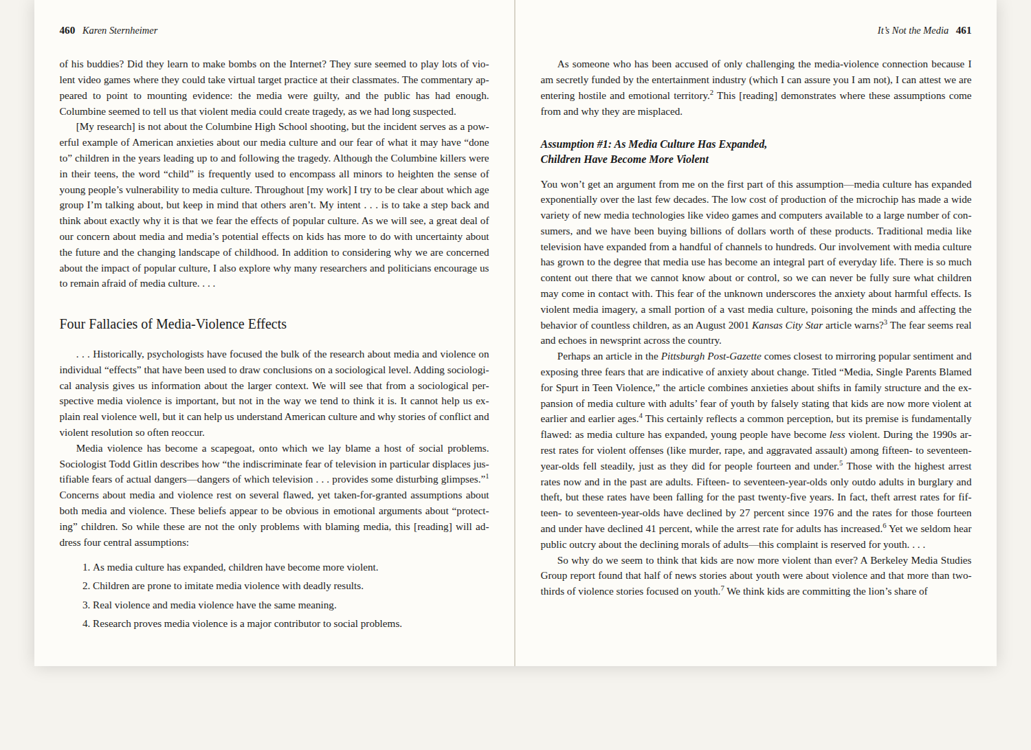460 Karen Sternheimer
of his buddies? Did they learn to make bombs on the Internet? They sure seemed to play lots of violent video games where they could take virtual target practice at their classmates. The commentary appeared to point to mounting evidence: the media were guilty, and the public has had enough. Columbine seemed to tell us that violent media could create tragedy, as we had long suspected.
[My research] is not about the Columbine High School shooting, but the incident serves as a powerful example of American anxieties about our media culture and our fear of what it may have “done to” children in the years leading up to and following the tragedy. Although the Columbine killers were in their teens, the word “child” is frequently used to encompass all minors to heighten the sense of young people’s vulnerability to media culture. Throughout [my work] I try to be clear about which age group I’m talking about, but keep in mind that others aren’t. My intent . . . is to take a step back and think about exactly why it is that we fear the effects of popular culture. As we will see, a great deal of our concern about media and media’s potential effects on kids has more to do with uncertainty about the future and the changing landscape of childhood. In addition to considering why we are concerned about the impact of popular culture, I also explore why many researchers and politicians encourage us to remain afraid of media culture. . . .
Four Fallacies of Media-Violence Effects
. . . Historically, psychologists have focused the bulk of the research about media and violence on individual “effects” that have been used to draw conclusions on a sociological level. Adding sociological analysis gives us information about the larger context. We will see that from a sociological perspective media violence is important, but not in the way we tend to think it is. It cannot help us explain real violence well, but it can help us understand American culture and why stories of conflict and violent resolution so often reoccur.
Media violence has become a scapegoat, onto which we lay blame a host of social problems. Sociologist Todd Gitlin describes how “the indiscriminate fear of television in particular displaces justifiable fears of actual dangers—dangers of which television . . . provides some disturbing glimpses.”1 Concerns about media and violence rest on several flawed, yet taken-for-granted assumptions about both media and violence. These beliefs appear to be obvious in emotional arguments about “protecting” children. So while these are not the only problems with blaming media, this [reading] will address four central assumptions:
As media culture has expanded, children have become more violent.
Children are prone to imitate media violence with deadly results.
Real violence and media violence have the same meaning.
Research proves media violence is a major contributor to social problems.
It’s Not the Media 461
As someone who has been accused of only challenging the media-violence connection because I am secretly funded by the entertainment industry (which I can assure you I am not), I can attest we are entering hostile and emotional territory.2 This [reading] demonstrates where these assumptions come from and why they are misplaced.
Assumption #1: As Media Culture Has Expanded,
Children Have Become More Violent
You won’t get an argument from me on the first part of this assumption—media culture has expanded exponentially over the last few decades. The low cost of production of the microchip has made a wide variety of new media technologies like video games and computers available to a large number of consumers, and we have been buying billions of dollars worth of these products. Traditional media like television have expanded from a handful of channels to hundreds. Our involvement with media culture has grown to the degree that media use has become an integral part of everyday life. There is so much content out there that we cannot know about or control, so we can never be fully sure what children may come in contact with. This fear of the unknown underscores the anxiety about harmful effects. Is violent media imagery, a small portion of a vast media culture, poisoning the minds and affecting the behavior of countless children, as an August 2001 Kansas City Star article warns?3 The fear seems real and echoes in newsprint across the country.
Perhaps an article in the Pittsburgh Post-Gazette comes closest to mirroring popular sentiment and exposing three fears that are indicative of anxiety about change. Titled “Media, Single Parents Blamed for Spurt in Teen Violence,” the article combines anxieties about shifts in family structure and the expansion of media culture with adults’ fear of youth by falsely stating that kids are now more violent at earlier and earlier ages.4 This certainly reflects a common perception, but its premise is fundamentally flawed: as media culture has expanded, young people have become less violent. During the 1990s arrest rates for violent offenses (like murder, rape, and aggravated assault) among fifteen- to seventeen-year-olds fell steadily, just as they did for people fourteen and under.5 Those with the highest arrest rates now and in the past are adults. Fifteen- to seventeen-year-olds only outdo adults in burglary and theft, but these rates have been falling for the past twenty-five years. In fact, theft arrest rates for fifteen- to seventeen-year-olds have declined by 27 percent since 1976 and the rates for those fourteen and under have declined 41 percent, while the arrest rate for adults has increased.6 Yet we seldom hear public outcry about the declining morals of adults—this complaint is reserved for youth. . . .
So why do we seem to think that kids are now more violent than ever? A Berkeley Media Studies Group report found that half of news stories about youth were about violence and that more than two-thirds of violence stories focused on youth.7 We think kids are committing the lion’s share of